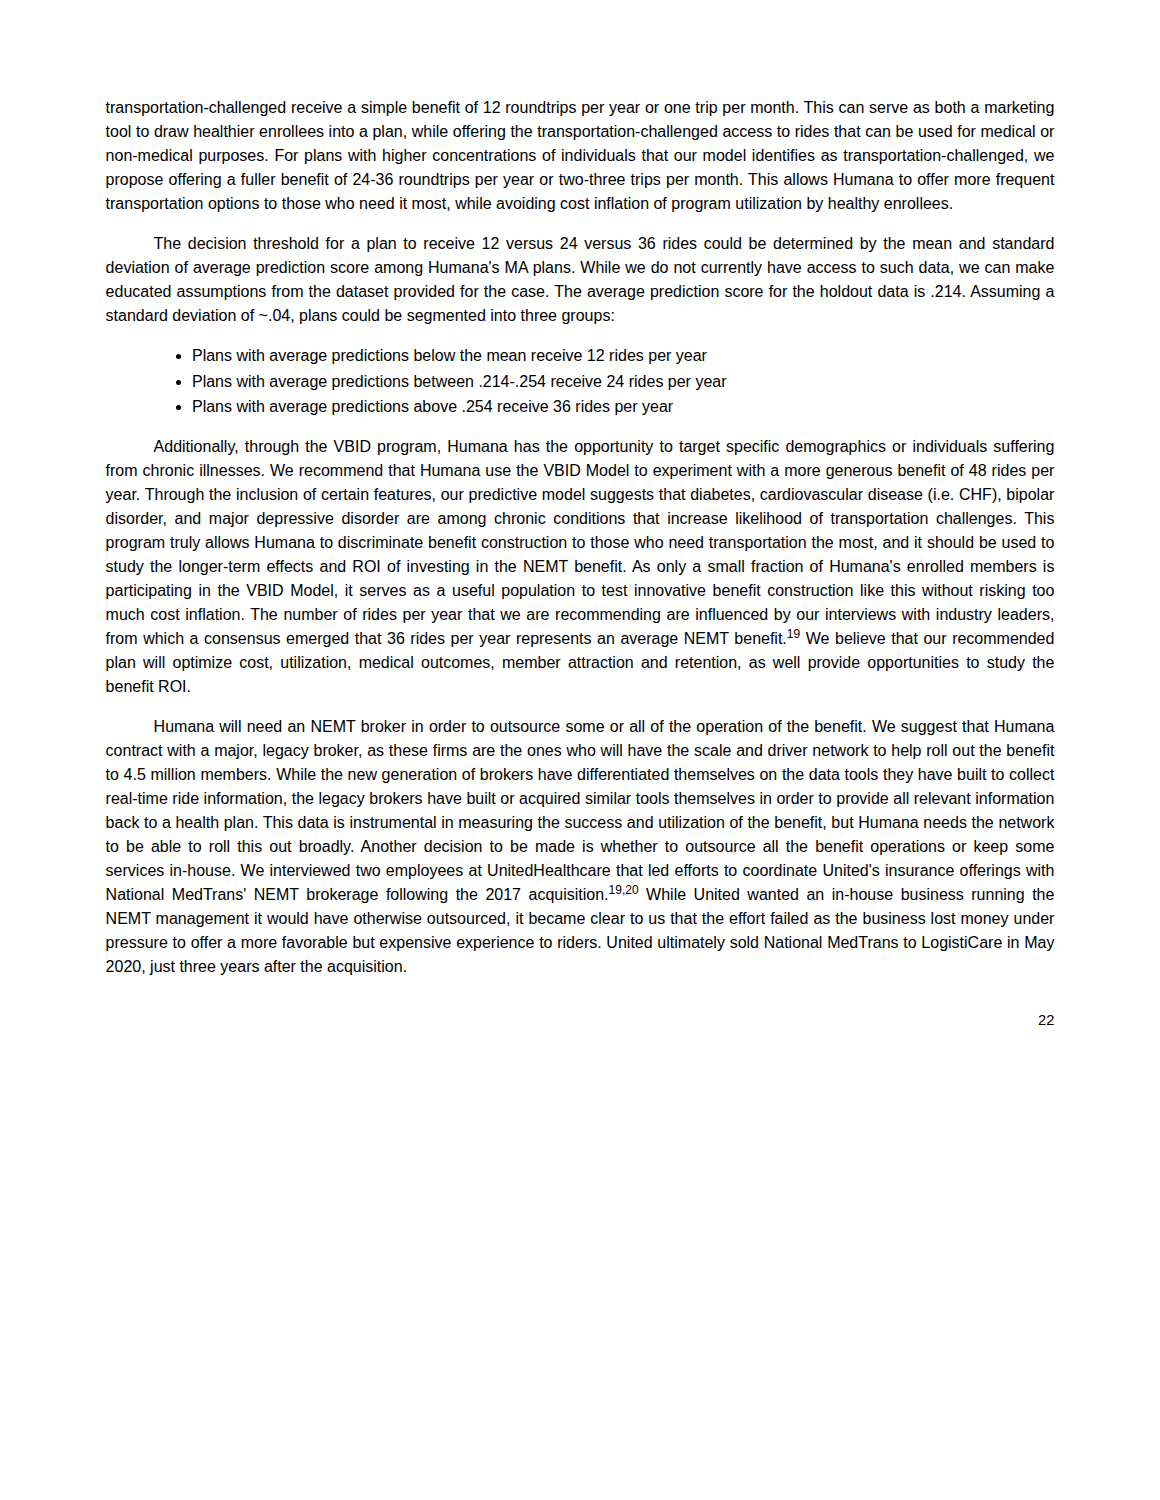transportation-challenged receive a simple benefit of 12 roundtrips per year or one trip per month. This can serve as both a marketing tool to draw healthier enrollees into a plan, while offering the transportation-challenged access to rides that can be used for medical or non-medical purposes. For plans with higher concentrations of individuals that our model identifies as transportation-challenged, we propose offering a fuller benefit of 24-36 roundtrips per year or two-three trips per month. This allows Humana to offer more frequent transportation options to those who need it most, while avoiding cost inflation of program utilization by healthy enrollees.
The decision threshold for a plan to receive 12 versus 24 versus 36 rides could be determined by the mean and standard deviation of average prediction score among Humana's MA plans. While we do not currently have access to such data, we can make educated assumptions from the dataset provided for the case. The average prediction score for the holdout data is .214. Assuming a standard deviation of ~.04, plans could be segmented into three groups:
Plans with average predictions below the mean receive 12 rides per year
Plans with average predictions between .214-.254 receive 24 rides per year
Plans with average predictions above .254 receive 36 rides per year
Additionally, through the VBID program, Humana has the opportunity to target specific demographics or individuals suffering from chronic illnesses. We recommend that Humana use the VBID Model to experiment with a more generous benefit of 48 rides per year. Through the inclusion of certain features, our predictive model suggests that diabetes, cardiovascular disease (i.e. CHF), bipolar disorder, and major depressive disorder are among chronic conditions that increase likelihood of transportation challenges. This program truly allows Humana to discriminate benefit construction to those who need transportation the most, and it should be used to study the longer-term effects and ROI of investing in the NEMT benefit. As only a small fraction of Humana's enrolled members is participating in the VBID Model, it serves as a useful population to test innovative benefit construction like this without risking too much cost inflation. The number of rides per year that we are recommending are influenced by our interviews with industry leaders, from which a consensus emerged that 36 rides per year represents an average NEMT benefit.19 We believe that our recommended plan will optimize cost, utilization, medical outcomes, member attraction and retention, as well provide opportunities to study the benefit ROI.
Humana will need an NEMT broker in order to outsource some or all of the operation of the benefit. We suggest that Humana contract with a major, legacy broker, as these firms are the ones who will have the scale and driver network to help roll out the benefit to 4.5 million members. While the new generation of brokers have differentiated themselves on the data tools they have built to collect real-time ride information, the legacy brokers have built or acquired similar tools themselves in order to provide all relevant information back to a health plan. This data is instrumental in measuring the success and utilization of the benefit, but Humana needs the network to be able to roll this out broadly. Another decision to be made is whether to outsource all the benefit operations or keep some services in-house. We interviewed two employees at UnitedHealthcare that led efforts to coordinate United's insurance offerings with National MedTrans' NEMT brokerage following the 2017 acquisition.19,20 While United wanted an in-house business running the NEMT management it would have otherwise outsourced, it became clear to us that the effort failed as the business lost money under pressure to offer a more favorable but expensive experience to riders. United ultimately sold National MedTrans to LogistiCare in May 2020, just three years after the acquisition.
22